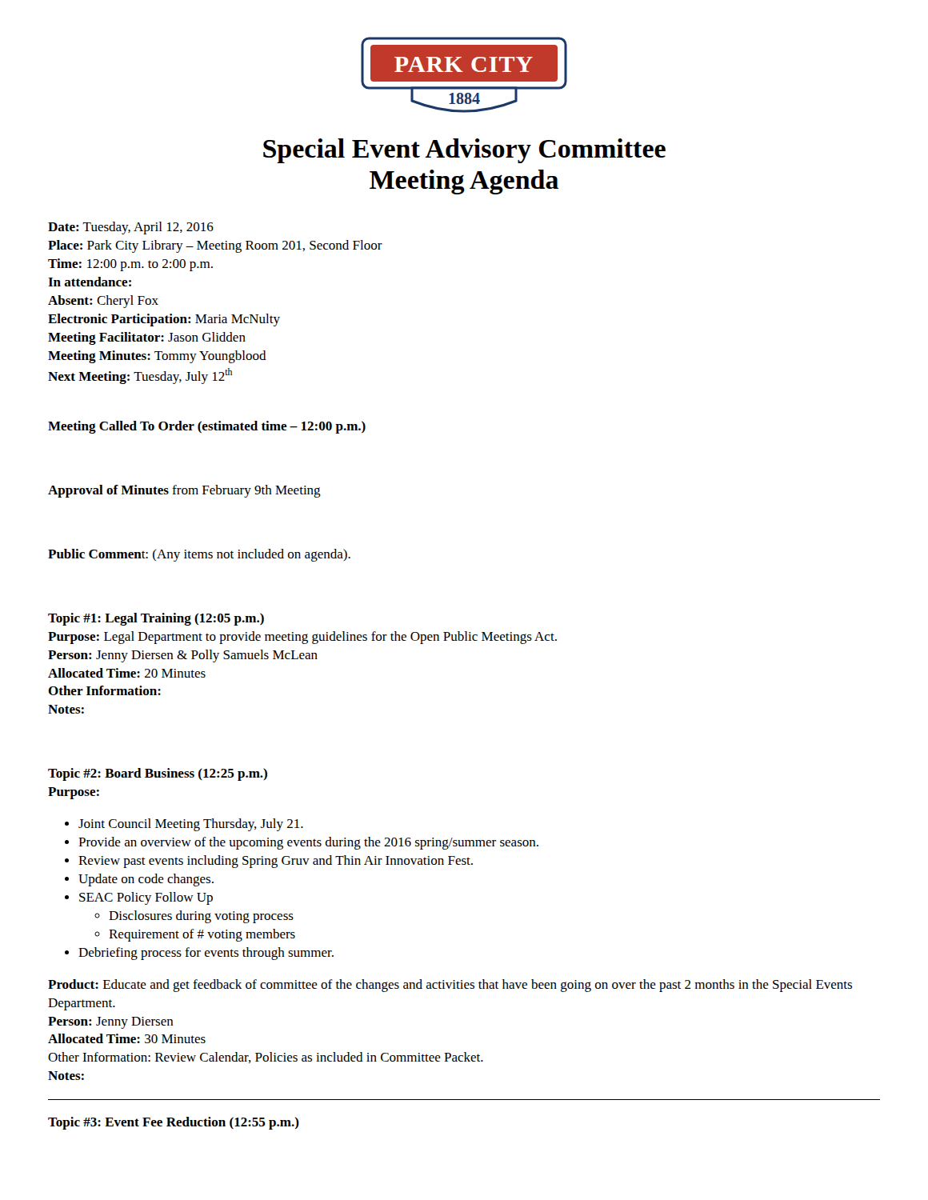PARK CITY 1884
Special Event Advisory Committee
Meeting Agenda
Date: Tuesday, April 12, 2016
Place: Park City Library – Meeting Room 201, Second Floor
Time: 12:00 p.m. to 2:00 p.m.
In attendance:
Absent: Cheryl Fox
Electronic Participation: Maria McNulty
Meeting Facilitator: Jason Glidden
Meeting Minutes: Tommy Youngblood
Next Meeting: Tuesday, July 12th
Meeting Called To Order (estimated time – 12:00 p.m.)
Approval of Minutes from February 9th Meeting
Public Comment: (Any items not included on agenda).
Topic #1: Legal Training (12:05 p.m.)
Purpose: Legal Department to provide meeting guidelines for the Open Public Meetings Act.
Person: Jenny Diersen & Polly Samuels McLean
Allocated Time: 20 Minutes
Other Information:
Notes:
Topic #2: Board Business (12:25 p.m.)
Purpose:
Joint Council Meeting Thursday, July 21.
Provide an overview of the upcoming events during the 2016 spring/summer season.
Review past events including Spring Gruv and Thin Air Innovation Fest.
Update on code changes.
SEAC Policy Follow Up
Disclosures during voting process
Requirement of # voting members
Debriefing process for events through summer.
Product: Educate and get feedback of committee of the changes and activities that have been going on over the past 2 months in the Special Events Department.
Person: Jenny Diersen
Allocated Time: 30 Minutes
Other Information: Review Calendar, Policies as included in Committee Packet.
Notes:
Topic #3: Event Fee Reduction (12:55 p.m.)